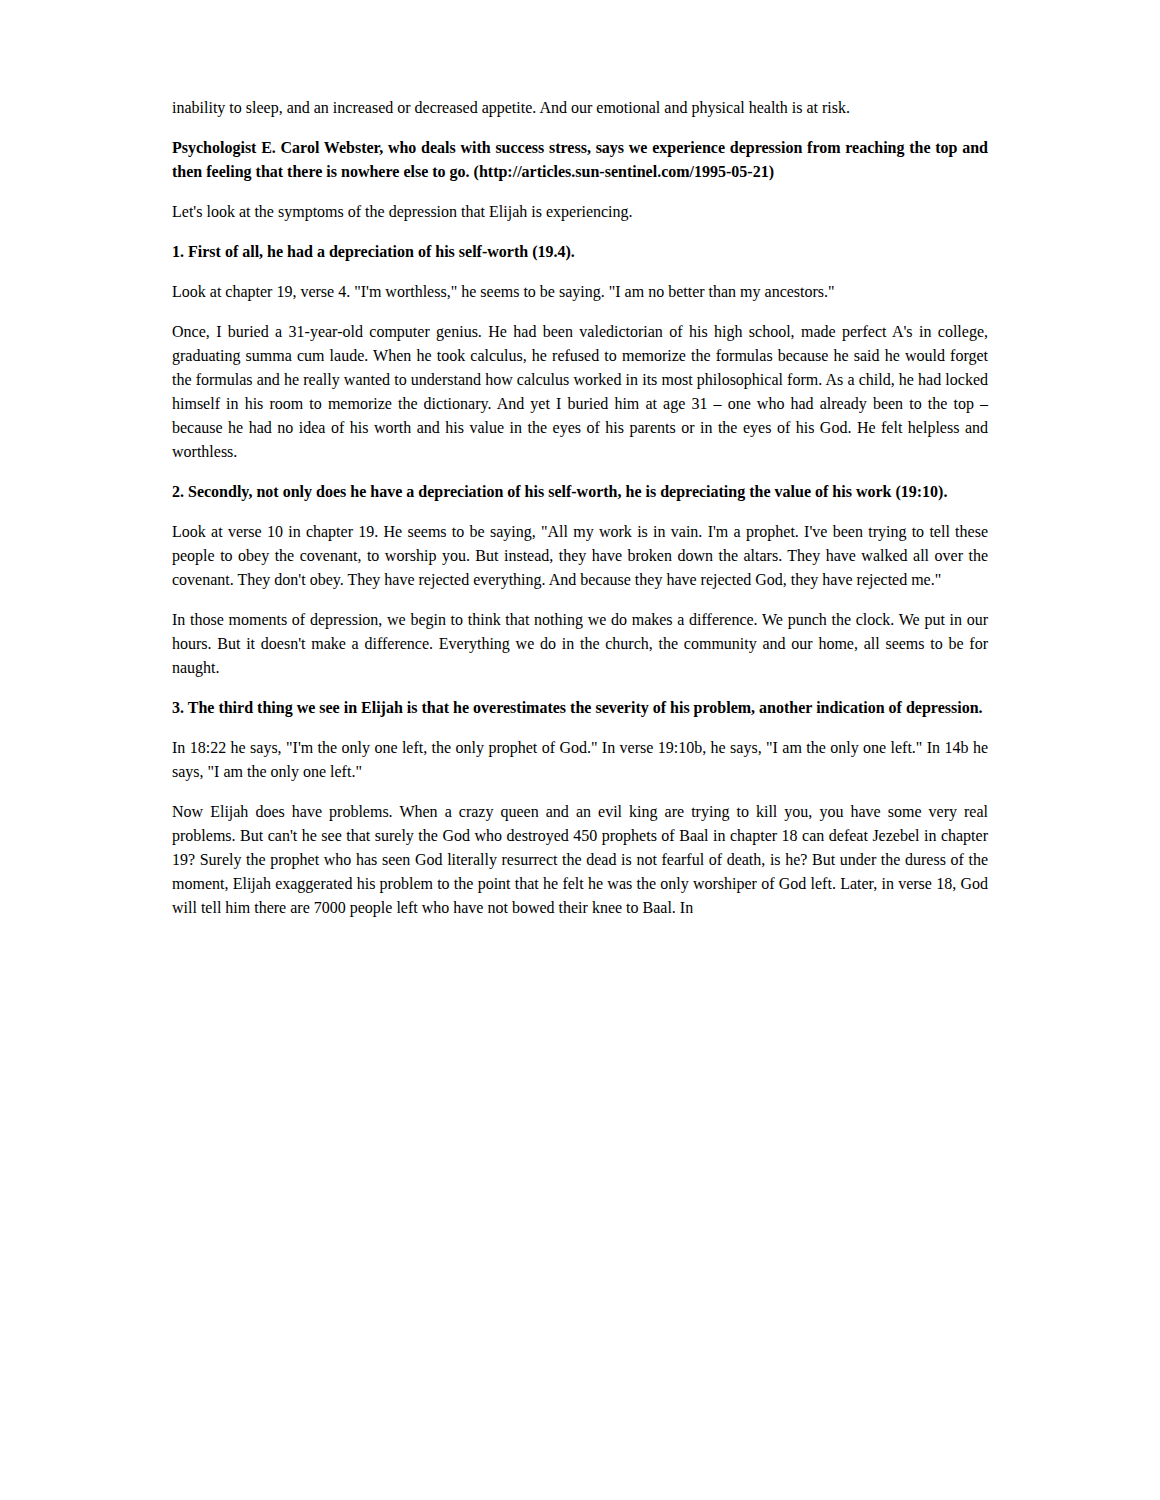inability to sleep, and an increased or decreased appetite. And our emotional and physical health is at risk.
Psychologist E. Carol Webster, who deals with success stress, says we experience depression from reaching the top and then feeling that there is nowhere else to go. (http://articles.sun-sentinel.com/1995-05-21)
Let's look at the symptoms of the depression that Elijah is experiencing.
1. First of all, he had a depreciation of his self-worth (19.4).
Look at chapter 19, verse 4. "I'm worthless," he seems to be saying. "I am no better than my ancestors."
Once, I buried a 31-year-old computer genius. He had been valedictorian of his high school, made perfect A's in college, graduating summa cum laude. When he took calculus, he refused to memorize the formulas because he said he would forget the formulas and he really wanted to understand how calculus worked in its most philosophical form. As a child, he had locked himself in his room to memorize the dictionary. And yet I buried him at age 31 – one who had already been to the top – because he had no idea of his worth and his value in the eyes of his parents or in the eyes of his God. He felt helpless and worthless.
2. Secondly, not only does he have a depreciation of his self-worth, he is depreciating the value of his work (19:10).
Look at verse 10 in chapter 19. He seems to be saying, "All my work is in vain. I'm a prophet. I've been trying to tell these people to obey the covenant, to worship you. But instead, they have broken down the altars. They have walked all over the covenant. They don't obey. They have rejected everything. And because they have rejected God, they have rejected me."
In those moments of depression, we begin to think that nothing we do makes a difference. We punch the clock. We put in our hours. But it doesn't make a difference. Everything we do in the church, the community and our home, all seems to be for naught.
3. The third thing we see in Elijah is that he overestimates the severity of his problem, another indication of depression.
In 18:22 he says, "I'm the only one left, the only prophet of God." In verse 19:10b, he says, "I am the only one left." In 14b he says, "I am the only one left."
Now Elijah does have problems. When a crazy queen and an evil king are trying to kill you, you have some very real problems. But can't he see that surely the God who destroyed 450 prophets of Baal in chapter 18 can defeat Jezebel in chapter 19? Surely the prophet who has seen God literally resurrect the dead is not fearful of death, is he? But under the duress of the moment, Elijah exaggerated his problem to the point that he felt he was the only worshiper of God left. Later, in verse 18, God will tell him there are 7000 people left who have not bowed their knee to Baal. In